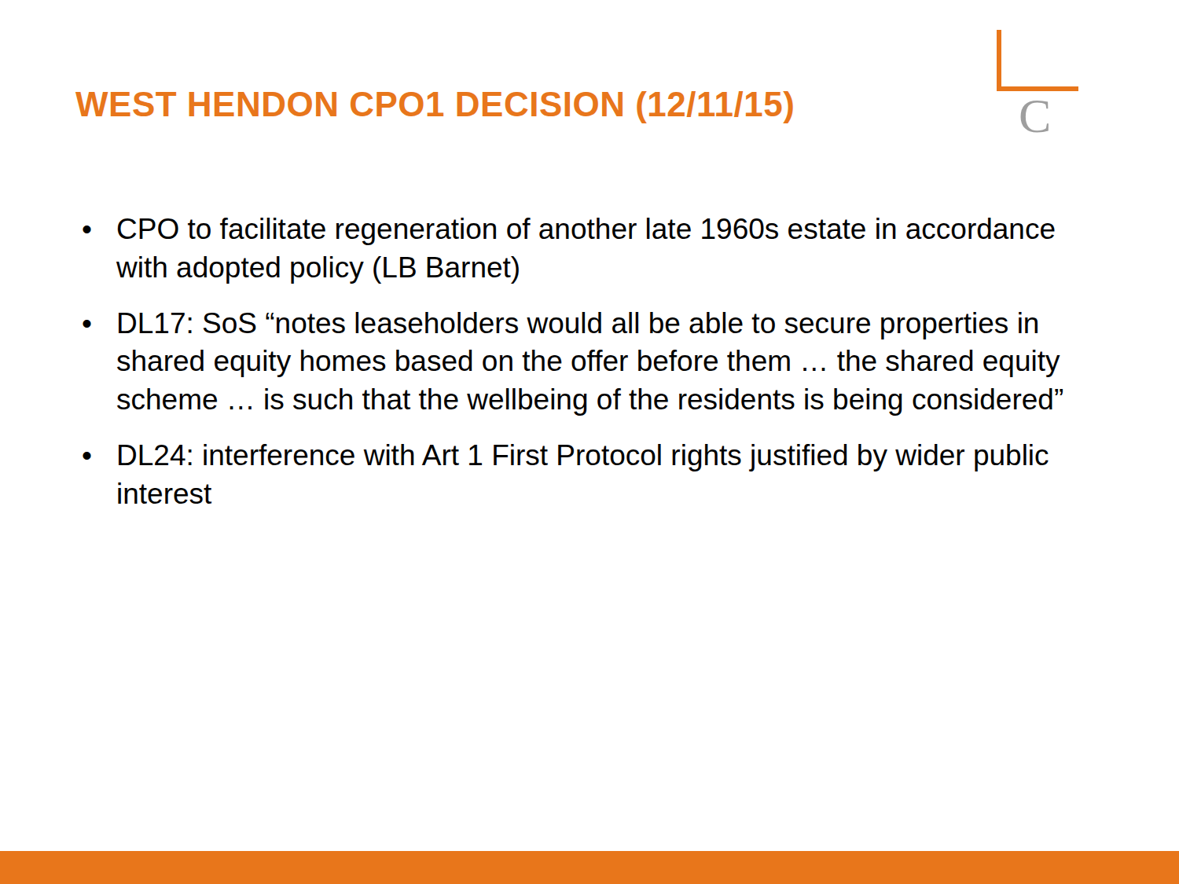C
WEST HENDON CPO1 DECISION (12/11/15)
CPO to facilitate regeneration of another late 1960s estate in accordance with adopted policy (LB Barnet)
DL17: SoS “notes leaseholders would all be able to secure properties in shared equity homes based on the offer before them … the shared equity scheme … is such that the wellbeing of the residents is being considered”
DL24: interference with Art 1 First Protocol rights justified by wider public interest